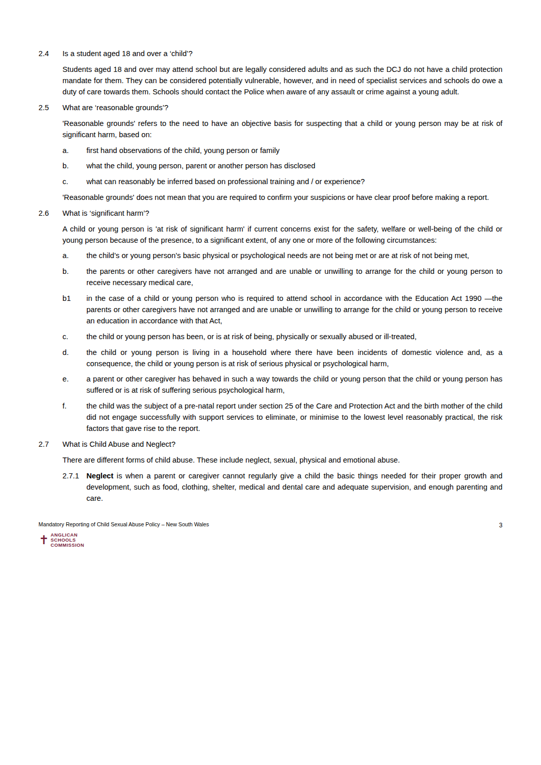2.4
Is a student aged 18 and over a ‘child’?
Students aged 18 and over may attend school but are legally considered adults and as such the DCJ do not have a child protection mandate for them. They can be considered potentially vulnerable, however, and in need of specialist services and schools do owe a duty of care towards them. Schools should contact the Police when aware of any assault or crime against a young adult.
2.5
What are ‘reasonable grounds’?
'Reasonable grounds' refers to the need to have an objective basis for suspecting that a child or young person may be at risk of significant harm, based on:
a.
first hand observations of the child, young person or family
b.
what the child, young person, parent or another person has disclosed
c.
what can reasonably be inferred based on professional training and / or experience?
'Reasonable grounds' does not mean that you are required to confirm your suspicions or have clear proof before making a report.
2.6
What is ‘significant harm’?
A child or young person is 'at risk of significant harm' if current concerns exist for the safety, welfare or well-being of the child or young person because of the presence, to a significant extent, of any one or more of the following circumstances:
a.
the child’s or young person’s basic physical or psychological needs are not being met or are at risk of not being met,
b.
the parents or other caregivers have not arranged and are unable or unwilling to arrange for the child or young person to receive necessary medical care,
b1
in the case of a child or young person who is required to attend school in accordance with the Education Act 1990 —the parents or other caregivers have not arranged and are unable or unwilling to arrange for the child or young person to receive an education in accordance with that Act,
c.
the child or young person has been, or is at risk of being, physically or sexually abused or ill-treated,
d.
the child or young person is living in a household where there have been incidents of domestic violence and, as a consequence, the child or young person is at risk of serious physical or psychological harm,
e.
a parent or other caregiver has behaved in such a way towards the child or young person that the child or young person has suffered or is at risk of suffering serious psychological harm,
f.
the child was the subject of a pre-natal report under section 25 of the Care and Protection Act and the birth mother of the child did not engage successfully with support services to eliminate, or minimise to the lowest level reasonably practical, the risk factors that gave rise to the report.
2.7
What is Child Abuse and Neglect?
There are different forms of child abuse. These include neglect, sexual, physical and emotional abuse.
2.7.1
Neglect is when a parent or caregiver cannot regularly give a child the basic things needed for their proper growth and development, such as food, clothing, shelter, medical and dental care and adequate supervision, and enough parenting and care.
Mandatory Reporting of Child Sexual Abuse Policy – New South Wales
3
✝ ANGLICAN
SCHOOLS
COMMISSION